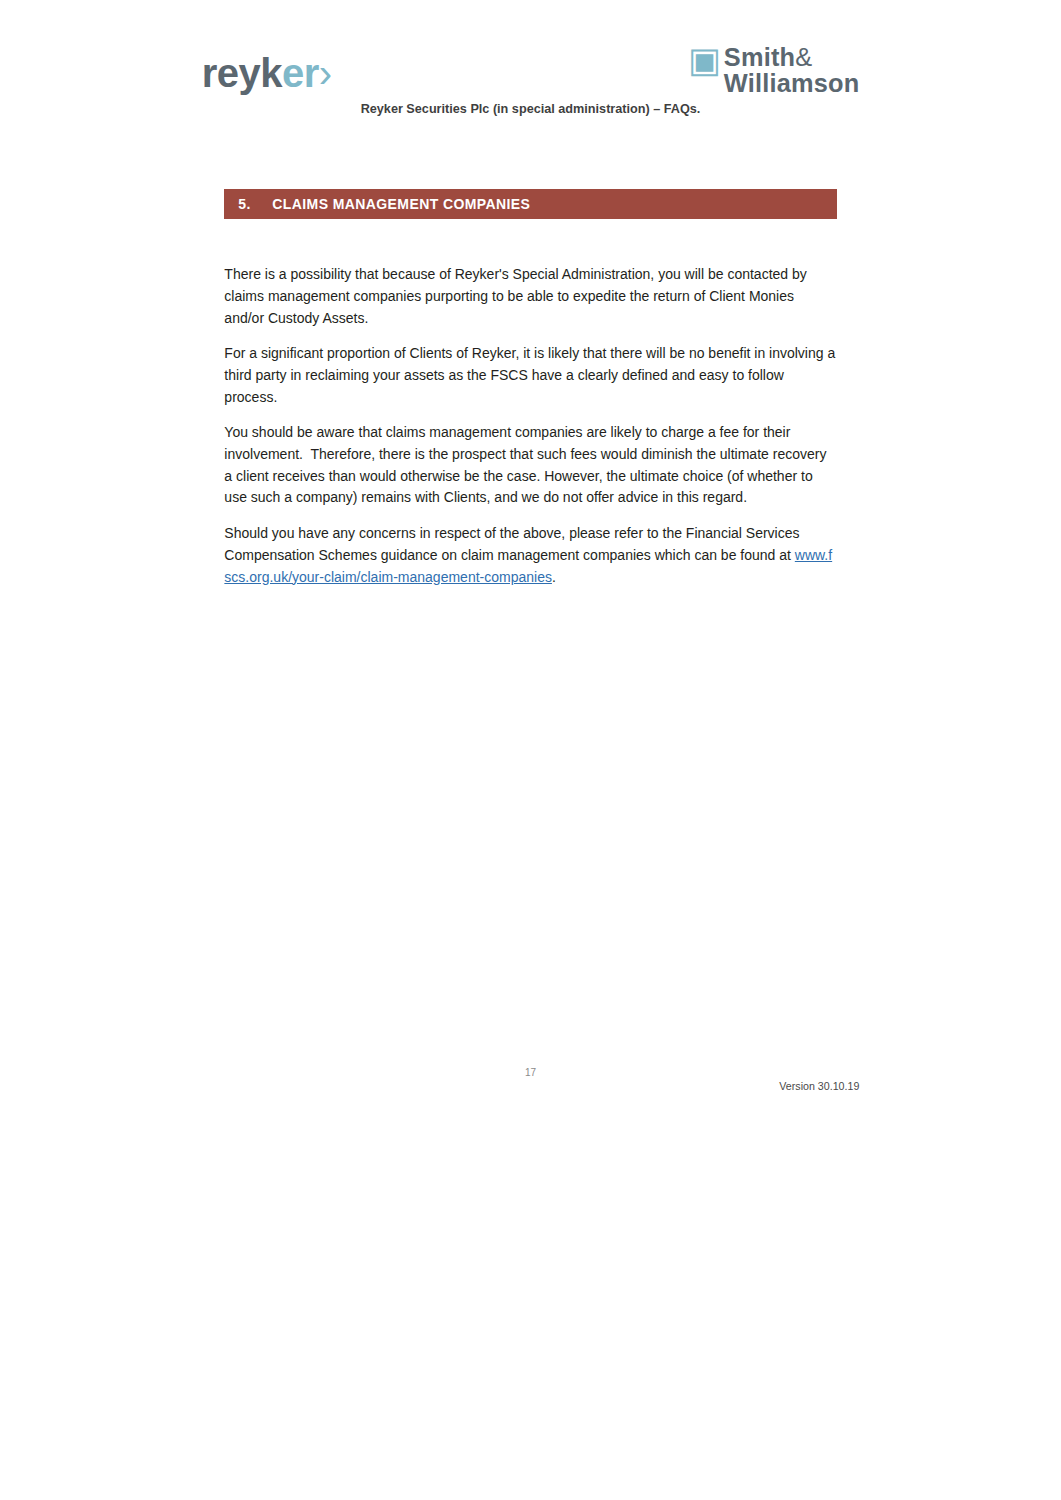reyk er›
▣Smith&
Williamson
Reyker Securities Plc (in special administration) – FAQs.
5. CLAIMS MANAGEMENT COMPANIES
There is a possibility that because of Reyker's Special Administration, you will be contacted by claims management companies purporting to be able to expedite the return of Client Monies and/or Custody Assets.
For a significant proportion of Clients of Reyker, it is likely that there will be no benefit in involving a third party in reclaiming your assets as the FSCS have a clearly defined and easy to follow process.
You should be aware that claims management companies are likely to charge a fee for their involvement. Therefore, there is the prospect that such fees would diminish the ultimate recovery a client receives than would otherwise be the case. However, the ultimate choice (of whether to use such a company) remains with Clients, and we do not offer advice in this regard.
Should you have any concerns in respect of the above, please refer to the Financial Services Compensation Schemes guidance on claim management companies which can be found at www.fscs.org.uk/your-claim/claim-management-companies.
17
Version 30.10.19